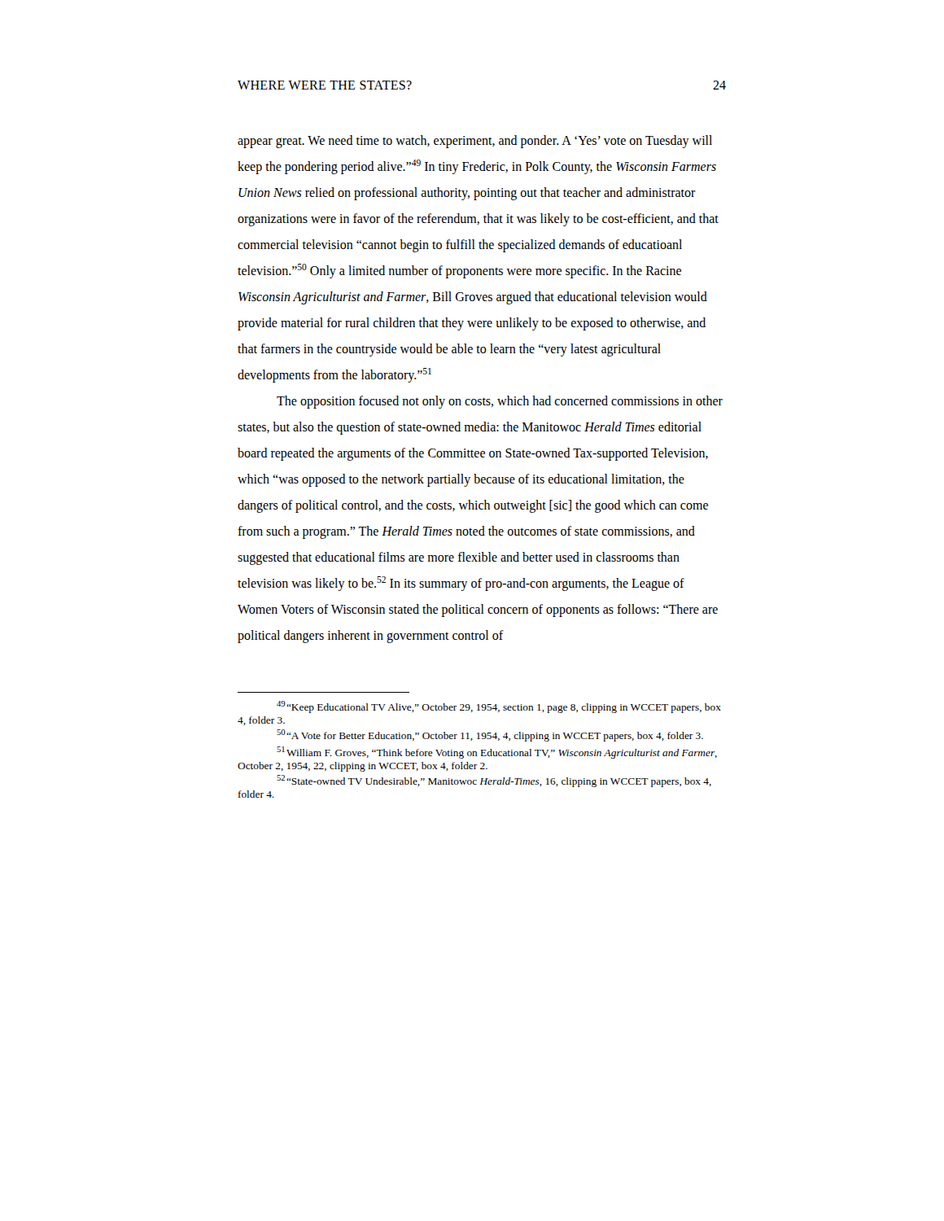WHERE WERE THE STATES? 24
appear great. We need time to watch, experiment, and ponder. A ‘Yes’ vote on Tuesday will keep the pondering period alive.”49 In tiny Frederic, in Polk County, the Wisconsin Farmers Union News relied on professional authority, pointing out that teacher and administrator organizations were in favor of the referendum, that it was likely to be cost-efficient, and that commercial television “cannot begin to fulfill the specialized demands of educatioanl television.”50 Only a limited number of proponents were more specific. In the Racine Wisconsin Agriculturist and Farmer, Bill Groves argued that educational television would provide material for rural children that they were unlikely to be exposed to otherwise, and that farmers in the countryside would be able to learn the “very latest agricultural developments from the laboratory.”51
The opposition focused not only on costs, which had concerned commissions in other states, but also the question of state-owned media: the Manitowoc Herald Times editorial board repeated the arguments of the Committee on State-owned Tax-supported Television, which “was opposed to the network partially because of its educational limitation, the dangers of political control, and the costs, which outweight [sic] the good which can come from such a program.” The Herald Times noted the outcomes of state commissions, and suggested that educational films are more flexible and better used in classrooms than television was likely to be.52 In its summary of pro-and-con arguments, the League of Women Voters of Wisconsin stated the political concern of opponents as follows: “There are political dangers inherent in government control of
49“Keep Educational TV Alive,” October 29, 1954, section 1, page 8, clipping in WCCET papers, box 4, folder 3.
50“A Vote for Better Education,” October 11, 1954, 4, clipping in WCCET papers, box 4, folder 3.
51 William F. Groves, “Think before Voting on Educational TV,” Wisconsin Agriculturist and Farmer, October 2, 1954, 22, clipping in WCCET, box 4, folder 2.
52“State-owned TV Undesirable,” Manitowoc Herald-Times, 16, clipping in WCCET papers, box 4, folder 4.